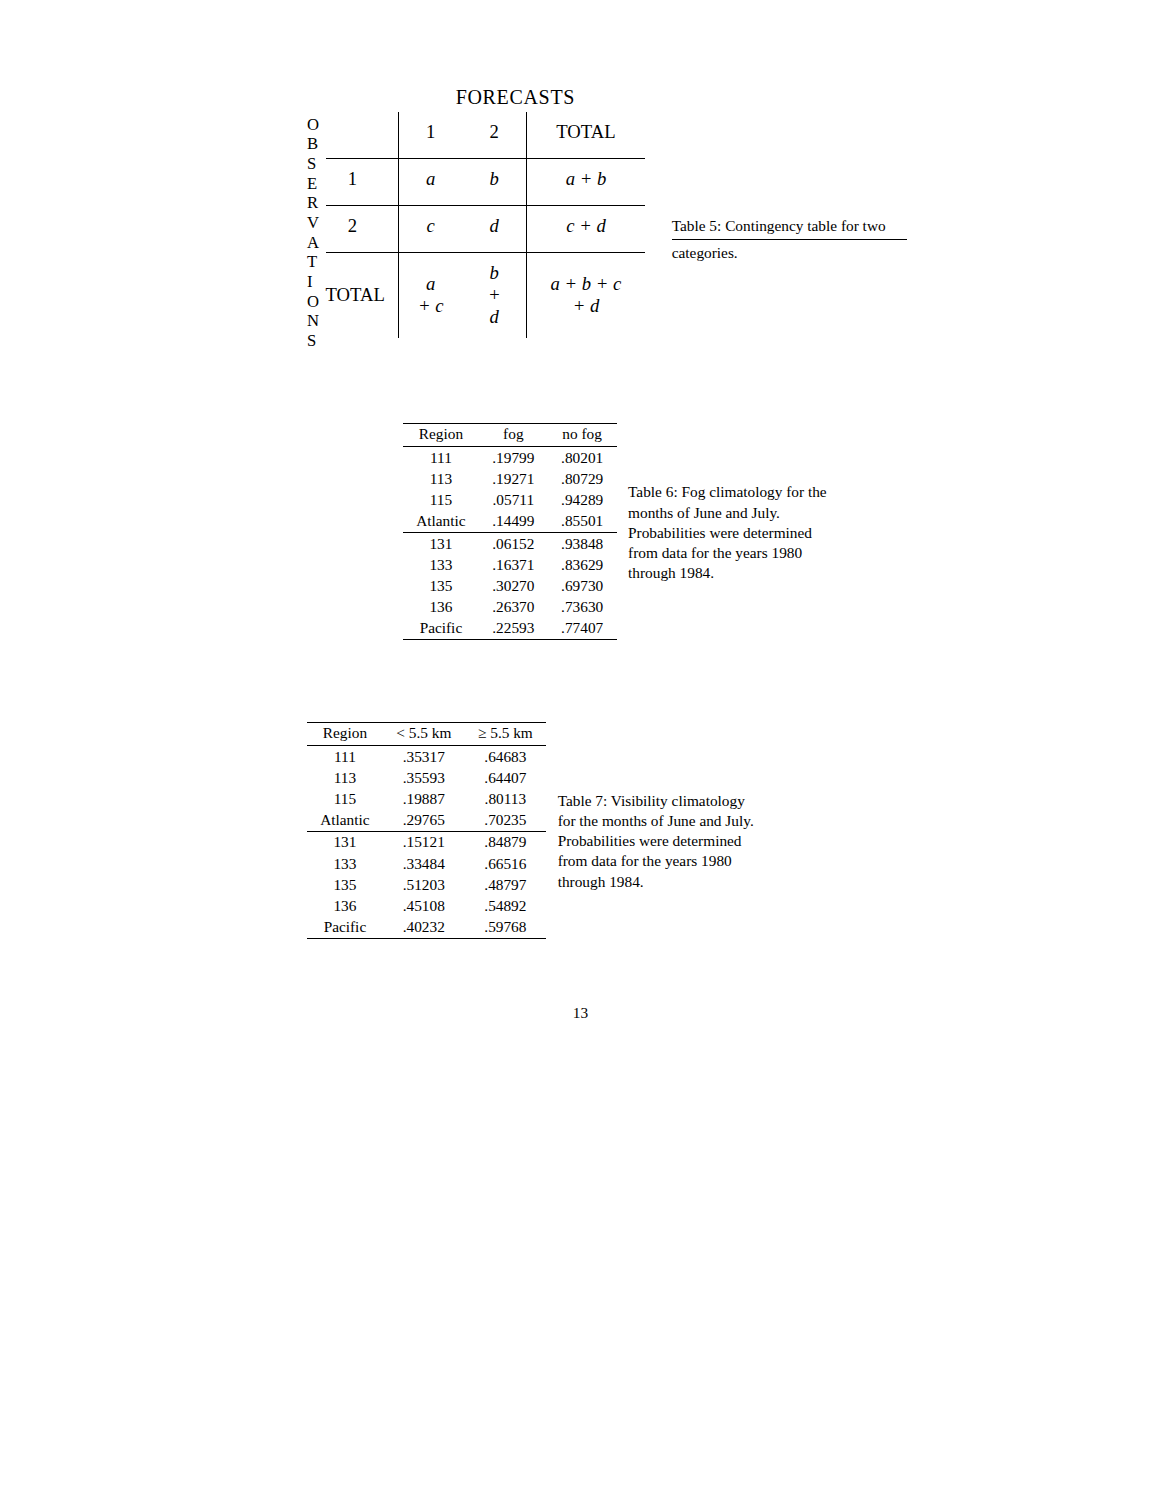FORECASTS
O
B
S
E
R
V
A
T
I
O
N
S
| | 1 | 2 | TOTAL |
| 1 | a | b | a + b |
| 2 | c | d | c + d |
| TOTAL | a + c | b + d | a + b + c + d |
Table 5: Contingency table for two
categories.
| Region | fog | no fog |
| --- | --- | --- |
| 111 | .19799 | .80201 |
| 113 | .19271 | .80729 |
| 115 | .05711 | .94289 |
| Atlantic | .14499 | .85501 |
| 131 | .06152 | .93848 |
| 133 | .16371 | .83629 |
| 135 | .30270 | .69730 |
| 136 | .26370 | .73630 |
| Pacific | .22593 | .77407 |
Table 6: Fog climatology for the months of June and July. Probabilities were determined from data for the years 1980 through 1984.
| Region | < 5.5 km | ≥ 5.5 km |
| --- | --- | --- |
| 111 | .35317 | .64683 |
| 113 | .35593 | .64407 |
| 115 | .19887 | .80113 |
| Atlantic | .29765 | .70235 |
| 131 | .15121 | .84879 |
| 133 | .33484 | .66516 |
| 135 | .51203 | .48797 |
| 136 | .45108 | .54892 |
| Pacific | .40232 | .59768 |
Table 7: Visibility climatology for the months of June and July. Probabilities were determined from data for the years 1980 through 1984.
13